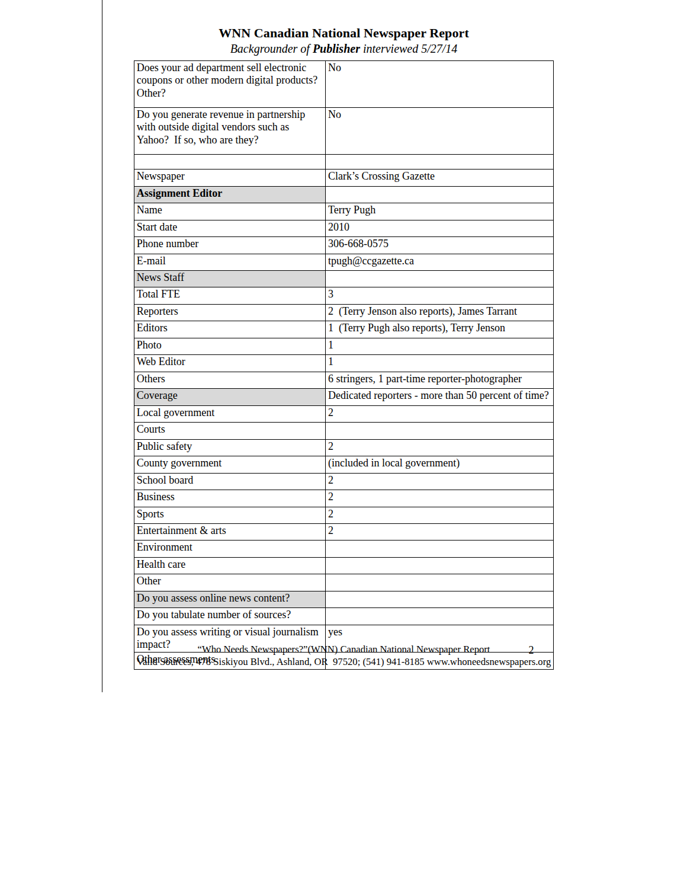WNN Canadian National Newspaper Report
Backgrounder of Publisher interviewed 5/27/14
| Does your ad department sell electronic coupons or other modern digital products? Other? | No |
| Do you generate revenue in partnership with outside digital vendors such as Yahoo? If so, who are they? | No |
| Newspaper | Clark’s Crossing Gazette |
| Assignment Editor | |
| Name | Terry Pugh |
| Start date | 2010 |
| Phone number | 306-668-0575 |
| E-mail | tpugh@ccgazette.ca |
| News Staff | |
| Total FTE | 3 |
| Reporters | 2 (Terry Jenson also reports), James Tarrant |
| Editors | 1 (Terry Pugh also reports), Terry Jenson |
| Photo | 1 |
| Web Editor | 1 |
| Others | 6 stringers, 1 part-time reporter-photographer |
| Coverage | Dedicated reporters - more than 50 percent of time? |
| Local government | 2 |
| Courts | |
| Public safety | 2 |
| County government | (included in local government) |
| School board | 2 |
| Business | 2 |
| Sports | 2 |
| Entertainment & arts | 2 |
| Environment | |
| Health care | |
| Other | |
| Do you assess online news content? | |
| Do you tabulate number of sources? | |
| Do you assess writing or visual journalism impact? | yes |
| Other assessments | |
“Who Needs Newspapers?”(WNN) Canadian National Newspaper Report
Valid Sources, 478 Siskiyou Blvd., Ashland, OR 97520; (541) 941-8185 www.whoneedsnewspapers.org
2